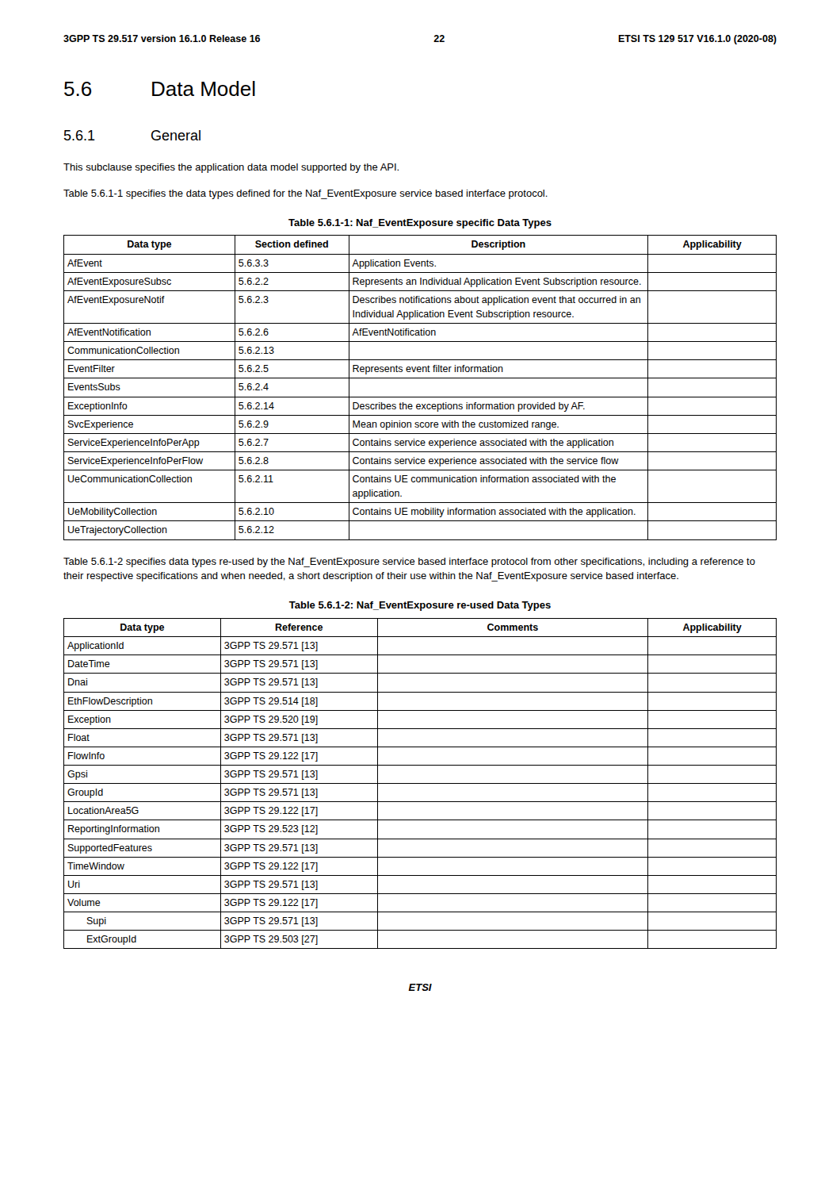3GPP TS 29.517 version 16.1.0 Release 16
22
ETSI TS 129 517 V16.1.0 (2020-08)
5.6 Data Model
5.6.1 General
This subclause specifies the application data model supported by the API.
Table 5.6.1-1 specifies the data types defined for the Naf_EventExposure service based interface protocol.
Table 5.6.1-1: Naf_EventExposure specific Data Types
| Data type | Section defined | Description | Applicability |
| --- | --- | --- | --- |
| AfEvent | 5.6.3.3 | Application Events. | |
| AfEventExposureSubsc | 5.6.2.2 | Represents an Individual Application Event Subscription resource. | |
| AfEventExposureNotif | 5.6.2.3 | Describes notifications about application event that occurred in an Individual Application Event Subscription resource. | |
| AfEventNotification | 5.6.2.6 | AfEventNotification | |
| CommunicationCollection | 5.6.2.13 | | |
| EventFilter | 5.6.2.5 | Represents event filter information | |
| EventsSubs | 5.6.2.4 | | |
| ExceptionInfo | 5.6.2.14 | Describes the exceptions information provided by AF. | |
| SvcExperience | 5.6.2.9 | Mean opinion score with the customized range. | |
| ServiceExperienceInfoPerApp | 5.6.2.7 | Contains service experience associated with the application | |
| ServiceExperienceInfoPerFlow | 5.6.2.8 | Contains service experience associated with the service flow | |
| UeCommunicationCollection | 5.6.2.11 | Contains UE communication information associated with the application. | |
| UeMobilityCollection | 5.6.2.10 | Contains UE mobility information associated with the application. | |
| UeTrajectoryCollection | 5.6.2.12 | | |
Table 5.6.1-2 specifies data types re-used by the Naf_EventExposure service based interface protocol from other specifications, including a reference to their respective specifications and when needed, a short description of their use within the Naf_EventExposure service based interface.
Table 5.6.1-2: Naf_EventExposure re-used Data Types
| Data type | Reference | Comments | Applicability |
| --- | --- | --- | --- |
| ApplicationId | 3GPP TS 29.571 [13] | | |
| DateTime | 3GPP TS 29.571 [13] | | |
| Dnai | 3GPP TS 29.571 [13] | | |
| EthFlowDescription | 3GPP TS 29.514 [18] | | |
| Exception | 3GPP TS 29.520 [19] | | |
| Float | 3GPP TS 29.571 [13] | | |
| FlowInfo | 3GPP TS 29.122 [17] | | |
| Gpsi | 3GPP TS 29.571 [13] | | |
| GroupId | 3GPP TS 29.571 [13] | | |
| LocationArea5G | 3GPP TS 29.122 [17] | | |
| ReportingInformation | 3GPP TS 29.523 [12] | | |
| SupportedFeatures | 3GPP TS 29.571 [13] | | |
| TimeWindow | 3GPP TS 29.122 [17] | | |
| Uri | 3GPP TS 29.571 [13] | | |
| Volume | 3GPP TS 29.122 [17] | | |
| Supi | 3GPP TS 29.571 [13] | | |
| ExtGroupId | 3GPP TS 29.503 [27] | | |
ETSI